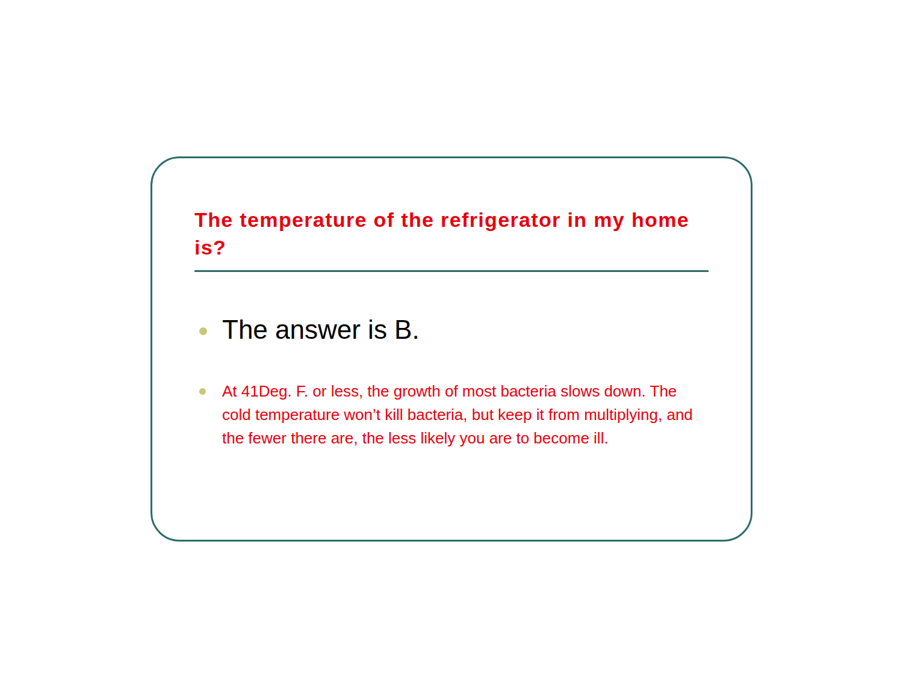The temperature of the refrigerator in my home is?
The answer is B.
At 41Deg. F. or less, the growth of most bacteria slows down. The cold temperature won’t kill bacteria, but keep it from multiplying, and the fewer there are, the less likely you are to become ill.